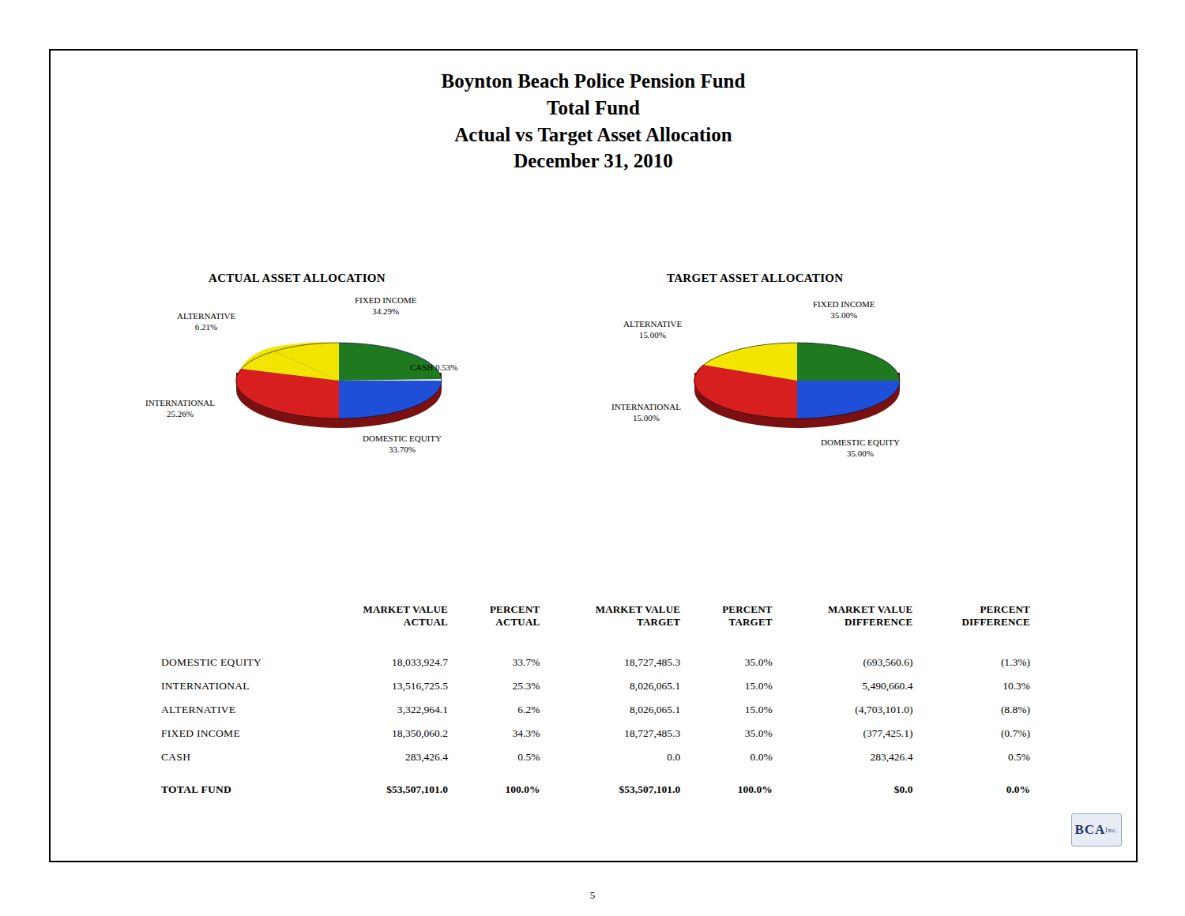Boynton Beach Police Pension Fund
Total Fund
Actual vs Target Asset Allocation
December 31, 2010
ACTUAL ASSET ALLOCATION
TARGET ASSET ALLOCATION
FIXED INCOME
34.29%
ALTERNATIVE
6.21%
CASH 0.53%
INTERNATIONAL
25.26%
DOMESTIC EQUITY
33.70%
FIXED INCOME
35.00%
ALTERNATIVE
15.00%
INTERNATIONAL
15.00%
DOMESTIC EQUITY
35.00%
| | MARKET VALUE ACTUAL | PERCENT ACTUAL | MARKET VALUE TARGET | PERCENT TARGET | MARKET VALUE DIFFERENCE | PERCENT DIFFERENCE |
| --- | --- | --- | --- | --- | --- | --- |
| DOMESTIC EQUITY | 18,033,924.7 | 33.7% | 18,727,485.3 | 35.0% | (693,560.6) | (1.3%) |
| INTERNATIONAL | 13,516,725.5 | 25.3% | 8,026,065.1 | 15.0% | 5,490,660.4 | 10.3% |
| ALTERNATIVE | 3,322,964.1 | 6.2% | 8,026,065.1 | 15.0% | (4,703,101.0) | (8.8%) |
| FIXED INCOME | 18,350,060.2 | 34.3% | 18,727,485.3 | 35.0% | (377,425.1) | (0.7%) |
| CASH | 283,426.4 | 0.5% | 0.0 | 0.0% | 283,426.4 | 0.5% |
| TOTAL FUND | $53,507,101.0 | 100.0% | $53,507,101.0 | 100.0% | $0.0 | 0.0% |
BCAInc.
5